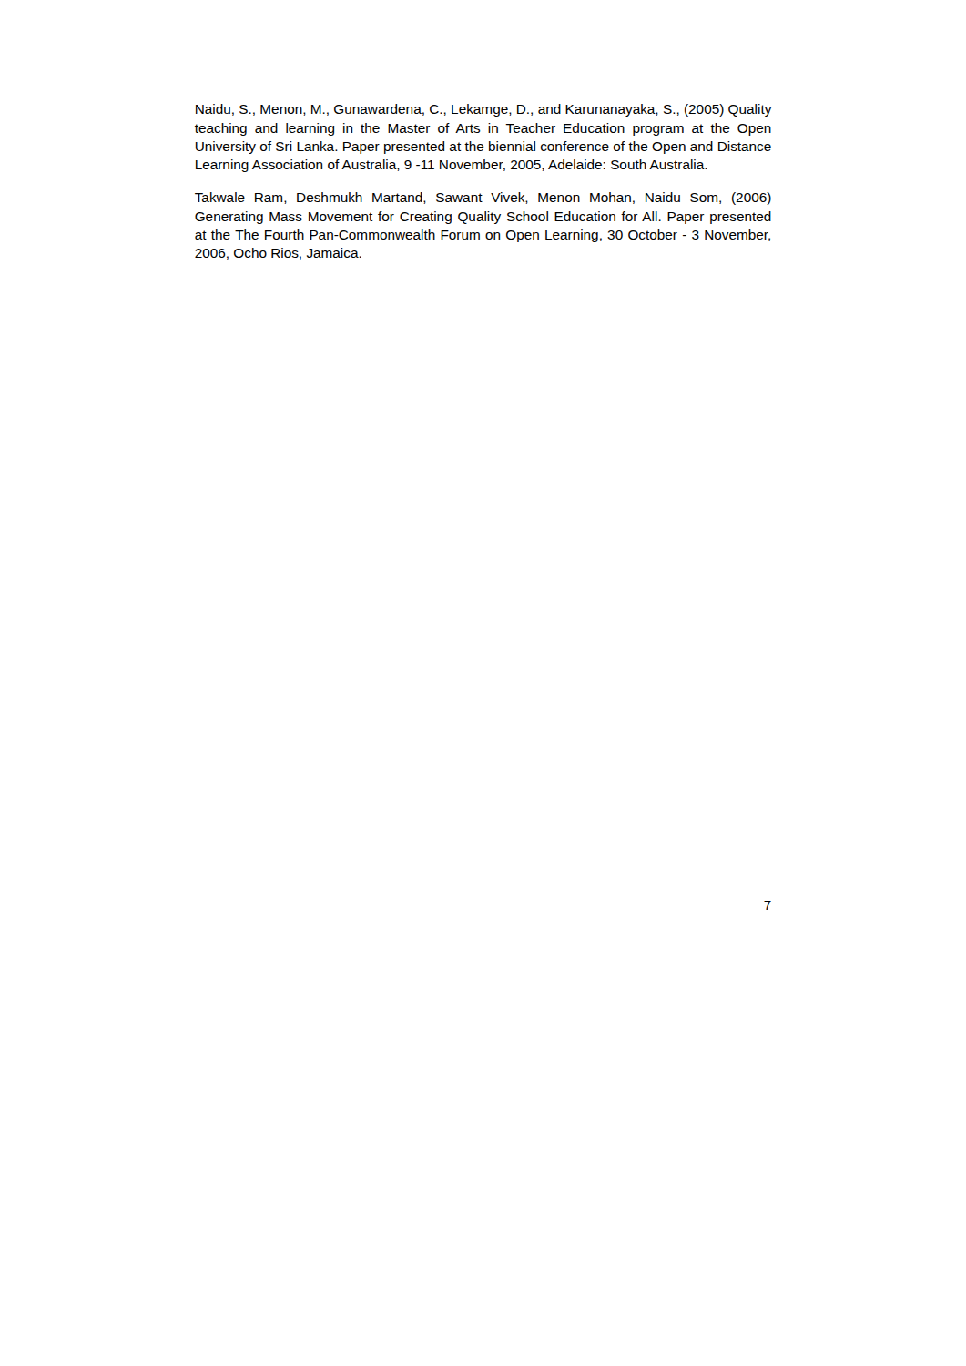Naidu, S., Menon, M., Gunawardena, C., Lekamge, D., and Karunanayaka, S., (2005) Quality teaching and learning in the Master of Arts in Teacher Education program at the Open University of Sri Lanka. Paper presented at the biennial conference of the Open and Distance Learning Association of Australia, 9 -11 November, 2005, Adelaide: South Australia.
Takwale Ram, Deshmukh Martand, Sawant Vivek, Menon Mohan, Naidu Som, (2006) Generating Mass Movement for Creating Quality School Education for All. Paper presented at the The Fourth Pan-Commonwealth Forum on Open Learning, 30 October - 3 November, 2006, Ocho Rios, Jamaica.
7